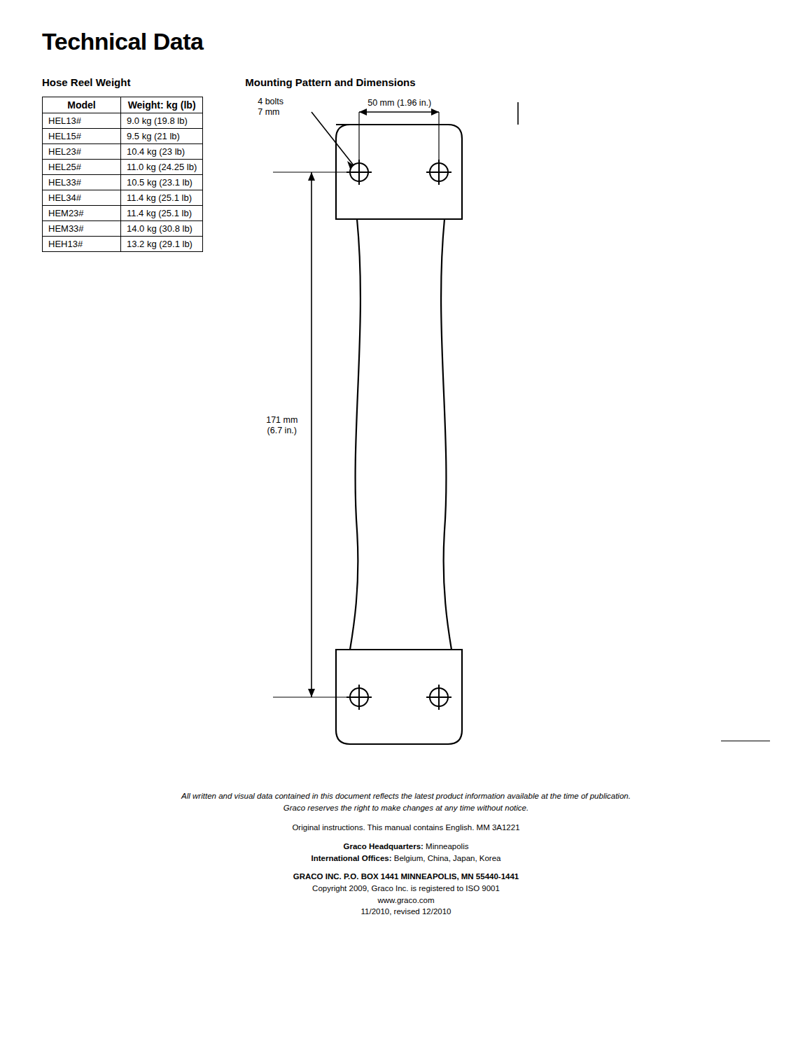Technical Data
Hose Reel Weight
| Model | Weight: kg (lb) |
| --- | --- |
| HEL13# | 9.0 kg (19.8 lb) |
| HEL15# | 9.5 kg (21 lb) |
| HEL23# | 10.4 kg (23 lb) |
| HEL25# | 11.0 kg (24.25 lb) |
| HEL33# | 10.5 kg (23.1 lb) |
| HEL34# | 11.4 kg (25.1 lb) |
| HEM23# | 11.4 kg (25.1 lb) |
| HEM33# | 14.0 kg (30.8 lb) |
| HEH13# | 13.2 kg (29.1 lb) |
Mounting Pattern and Dimensions
4 bolts
7 mm
50 mm (1.96 in.)
171 mm
(6.7 in.)
All written and visual data contained in this document reflects the latest product information available at the time of publication.
Graco reserves the right to make changes at any time without notice.
Original instructions. This manual contains English. MM 3A1221
Graco Headquarters: Minneapolis
International Offices: Belgium, China, Japan, Korea
GRACO INC. P.O. BOX 1441 MINNEAPOLIS, MN 55440-1441
Copyright 2009, Graco Inc. is registered to ISO 9001
www.graco.com
11/2010, revised 12/2010